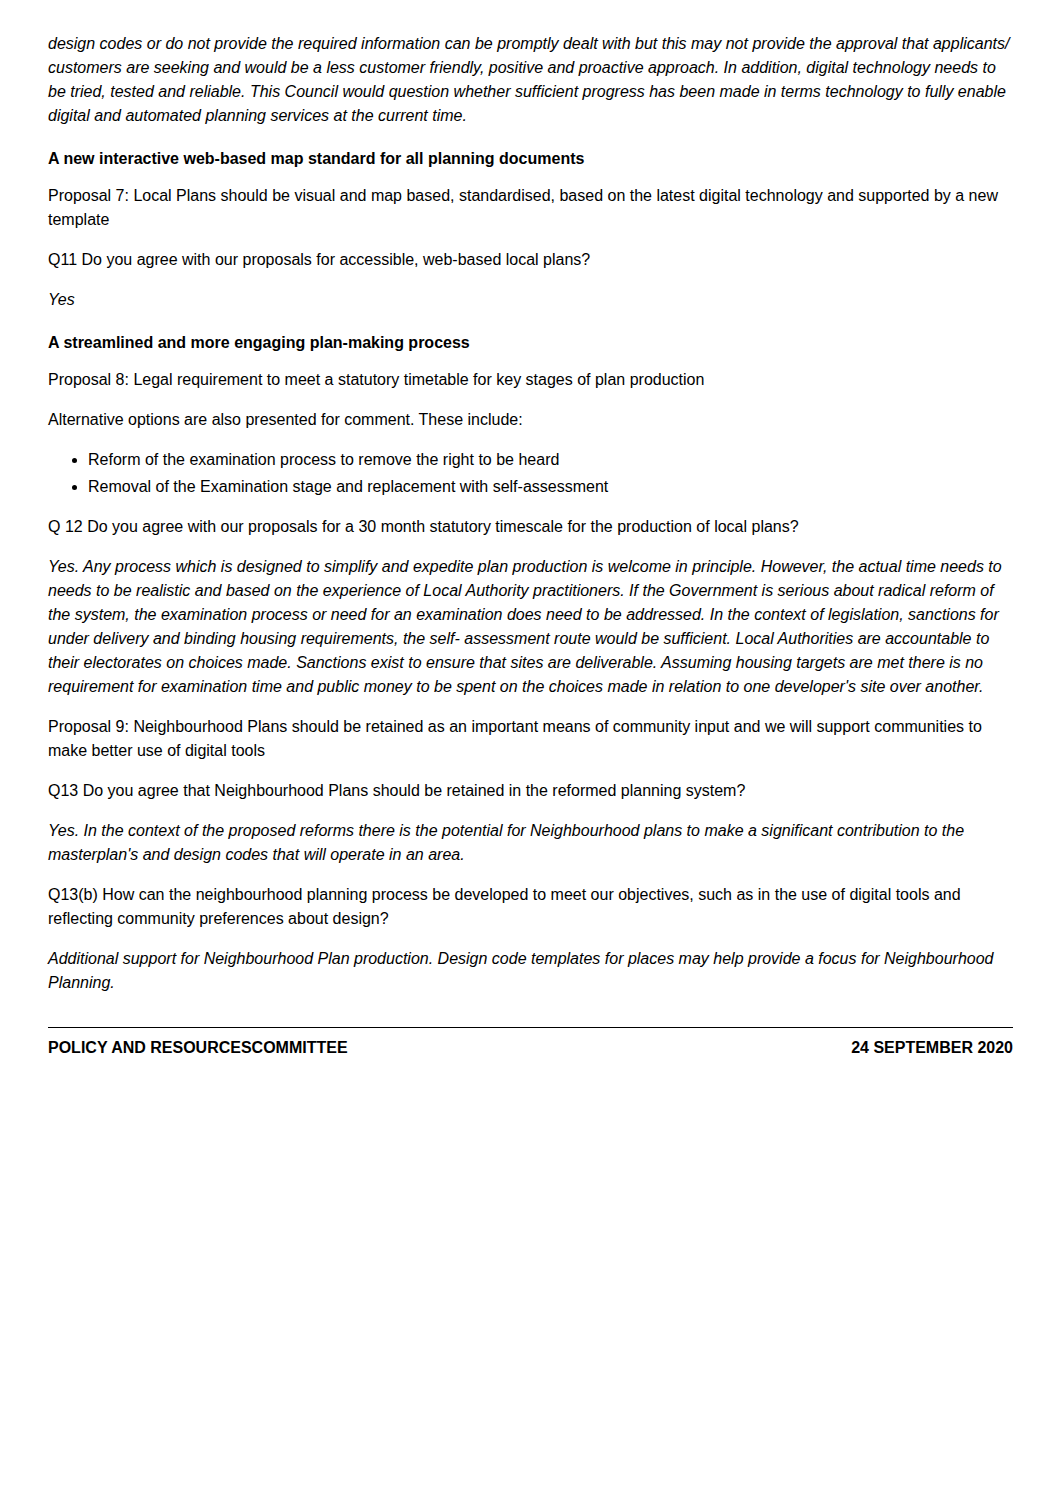design codes or do not provide the required information can be promptly dealt with but this may not provide the approval that applicants/ customers are seeking and would be a less customer friendly, positive and proactive approach. In addition, digital technology needs to be tried, tested and reliable. This Council would question whether sufficient progress has been made in terms technology to fully enable digital and automated planning services at the current time.
A new interactive web-based map standard for all planning documents
Proposal 7: Local Plans should be visual and map based, standardised, based on the latest digital technology and supported by a new template
Q11 Do you agree with our proposals for accessible, web-based local plans?
Yes
A streamlined and more engaging plan-making process
Proposal 8: Legal requirement to meet a statutory timetable for key stages of plan production
Alternative options are also presented for comment. These include:
Reform of the examination process to remove the right to be heard
Removal of the Examination stage and replacement with self-assessment
Q 12 Do you agree with our proposals for a 30 month statutory timescale for the production of local plans?
Yes. Any process which is designed to simplify and expedite plan production is welcome in principle. However, the actual time needs to needs to be realistic and based on the experience of Local Authority practitioners. If the Government is serious about radical reform of the system, the examination process or need for an examination does need to be addressed. In the context of legislation, sanctions for under delivery and binding housing requirements, the self- assessment route would be sufficient. Local Authorities are accountable to their electorates on choices made. Sanctions exist to ensure that sites are deliverable. Assuming housing targets are met there is no requirement for examination time and public money to be spent on the choices made in relation to one developer's site over another.
Proposal 9: Neighbourhood Plans should be retained as an important means of community input and we will support communities to make better use of digital tools
Q13 Do you agree that Neighbourhood Plans should be retained in the reformed planning system?
Yes. In the context of the proposed reforms there is the potential for Neighbourhood plans to make a significant contribution to the masterplan's and design codes that will operate in an area.
Q13(b) How can the neighbourhood planning process be developed to meet our objectives, such as in the use of digital tools and reflecting community preferences about design?
Additional support for Neighbourhood Plan production. Design code templates for places may help provide a focus for Neighbourhood Planning.
POLICY AND RESOURCESCOMMITTEE 24 SEPTEMBER 2020